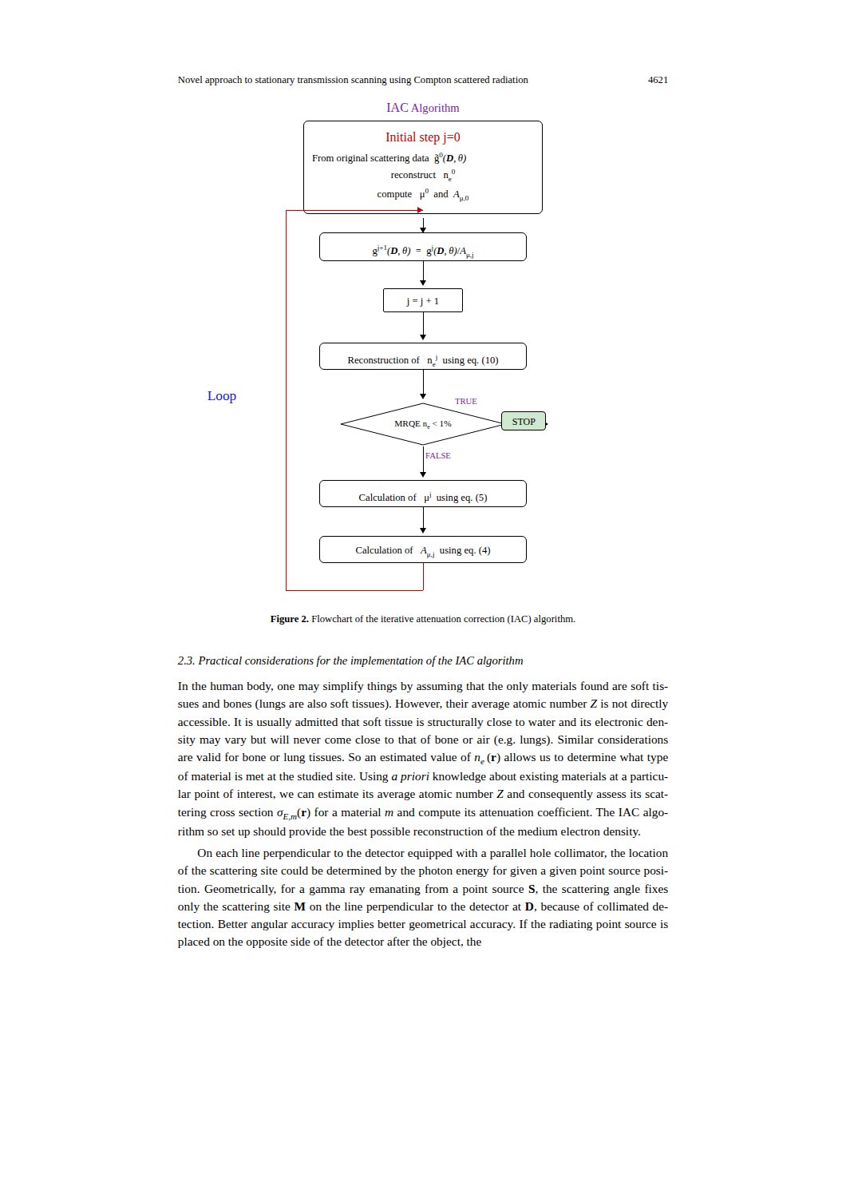Novel approach to stationary transmission scanning using Compton scattered radiation 4621
IAC Algorithm
Initial step j=0
From original scattering data g̃0(D, θ)
reconstruct ne 0
compute μ0 and Aμ,0
gj+1(D, θ) = gj(D, θ)/Aμ,j
j = j + 1
Reconstruction of nej using eq. (10)
MRQE ne < 1%
TRUE
FALSE
STOP
Calculation of μj using eq. (5)
Calculation of Aμ,j using eq. (4)
Loop
Figure 2. Flowchart of the iterative attenuation correction (IAC) algorithm.
2.3. Practical considerations for the implementation of the IAC algorithm
In the human body, one may simplify things by assuming that the only materials found are soft tissues and bones (lungs are also soft tissues). However, their average atomic number Z is not directly accessible. It is usually admitted that soft tissue is structurally close to water and its electronic density may vary but will never come close to that of bone or air (e.g. lungs). Similar considerations are valid for bone or lung tissues. So an estimated value of ne (r) allows us to determine what type of material is met at the studied site. Using a priori knowledge about existing materials at a particular point of interest, we can estimate its average atomic number Z and consequently assess its scattering cross section σE,m(r) for a material m and compute its attenuation coefficient. The IAC algorithm so set up should provide the best possible reconstruction of the medium electron density.
On each line perpendicular to the detector equipped with a parallel hole collimator, the location of the scattering site could be determined by the photon energy for given a given point source position. Geometrically, for a gamma ray emanating from a point source S, the scattering angle fixes only the scattering site M on the line perpendicular to the detector at D, because of collimated detection. Better angular accuracy implies better geometrical accuracy. If the radiating point source is placed on the opposite side of the detector after the object, the